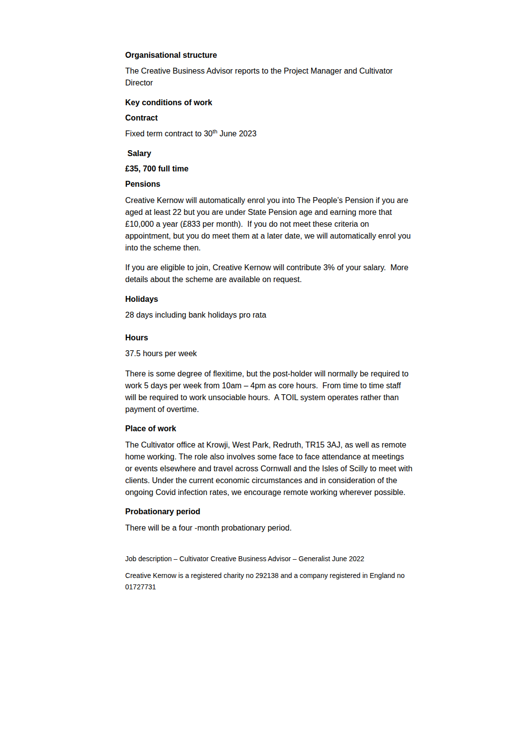Organisational structure
The Creative Business Advisor reports to the Project Manager and Cultivator Director
Key conditions of work
Contract
Fixed term contract to 30th June 2023
Salary
£35, 700 full time
Pensions
Creative Kernow will automatically enrol you into The People’s Pension if you are aged at least 22 but you are under State Pension age and earning more that £10,000 a year (£833 per month). If you do not meet these criteria on appointment, but you do meet them at a later date, we will automatically enrol you into the scheme then.
If you are eligible to join, Creative Kernow will contribute 3% of your salary. More details about the scheme are available on request.
Holidays
28 days including bank holidays pro rata
Hours
37.5 hours per week
There is some degree of flexitime, but the post-holder will normally be required to work 5 days per week from 10am – 4pm as core hours. From time to time staff will be required to work unsociable hours. A TOIL system operates rather than payment of overtime.
Place of work
The Cultivator office at Krowji, West Park, Redruth, TR15 3AJ, as well as remote home working. The role also involves some face to face attendance at meetings or events elsewhere and travel across Cornwall and the Isles of Scilly to meet with clients. Under the current economic circumstances and in consideration of the ongoing Covid infection rates, we encourage remote working wherever possible.
Probationary period
There will be a four -month probationary period.
Job description – Cultivator Creative Business Advisor – Generalist June 2022
Creative Kernow is a registered charity no 292138 and a company registered in England no 01727731